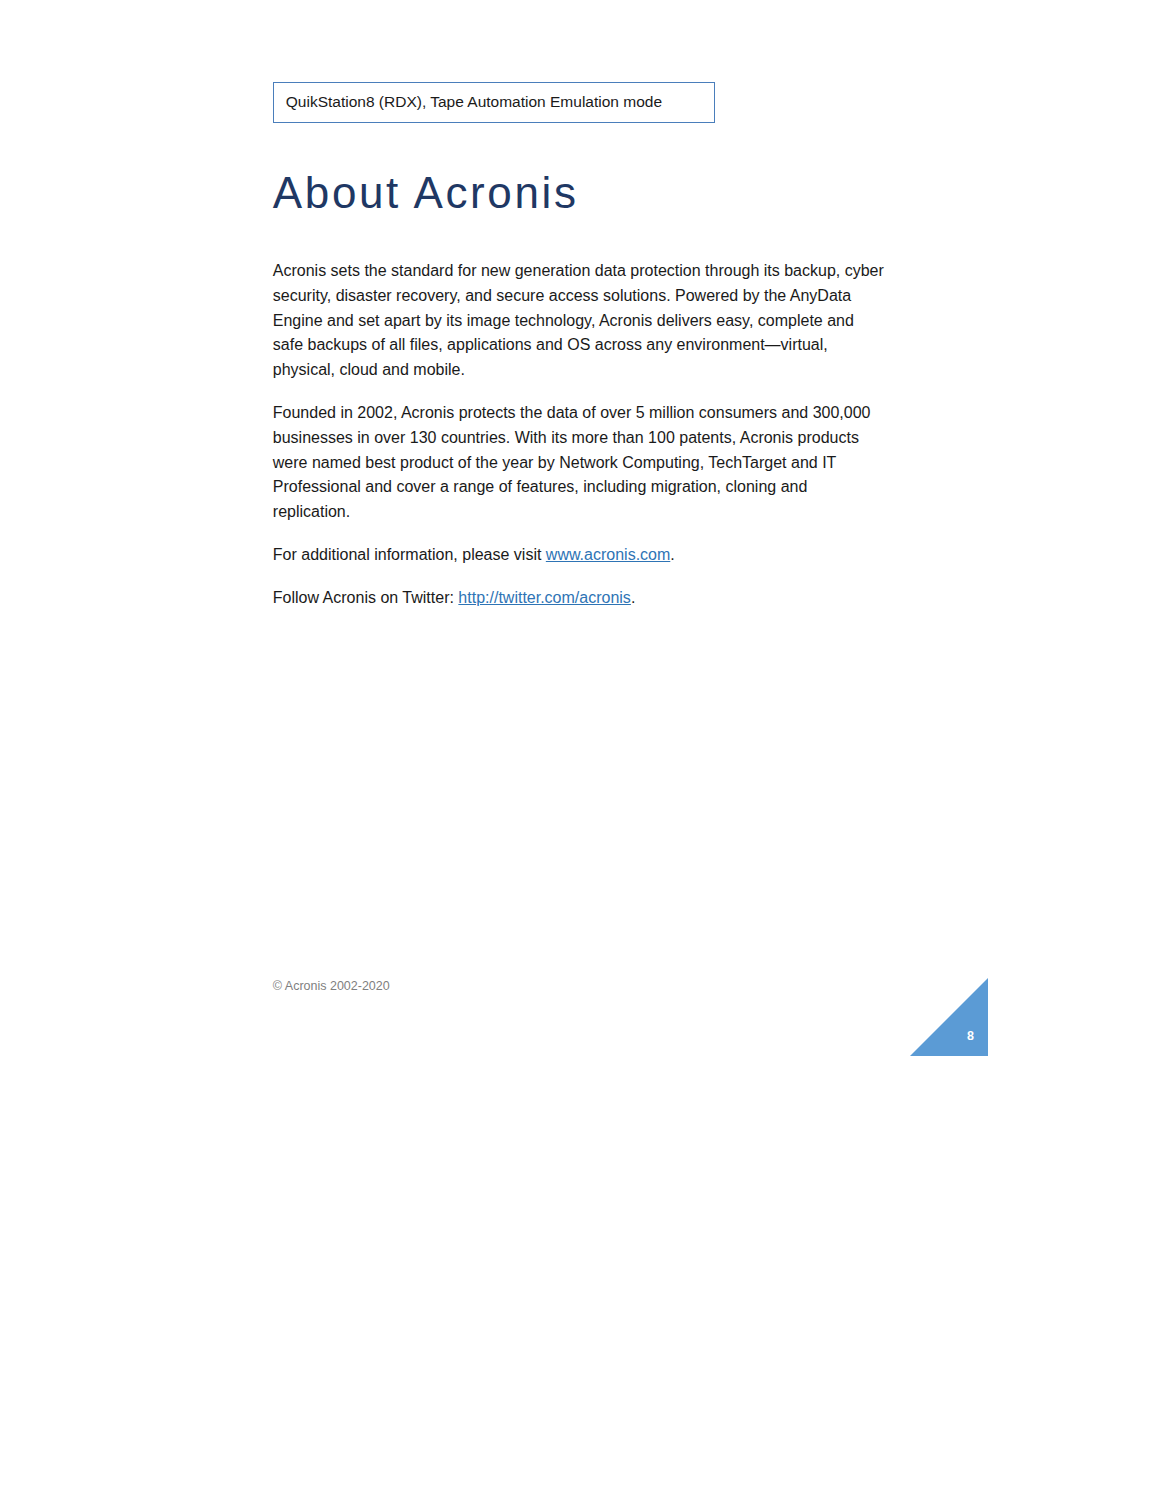QuikStation8 (RDX), Tape Automation Emulation mode
About Acronis
Acronis sets the standard for new generation data protection through its backup, cyber security, disaster recovery, and secure access solutions. Powered by the AnyData Engine and set apart by its image technology, Acronis delivers easy, complete and safe backups of all files, applications and OS across any environment—virtual, physical, cloud and mobile.
Founded in 2002, Acronis protects the data of over 5 million consumers and 300,000 businesses in over 130 countries. With its more than 100 patents, Acronis products were named best product of the year by Network Computing, TechTarget and IT Professional and cover a range of features, including migration, cloning and replication.
For additional information, please visit www.acronis.com.
Follow Acronis on Twitter: http://twitter.com/acronis.
© Acronis 2002-2020
8